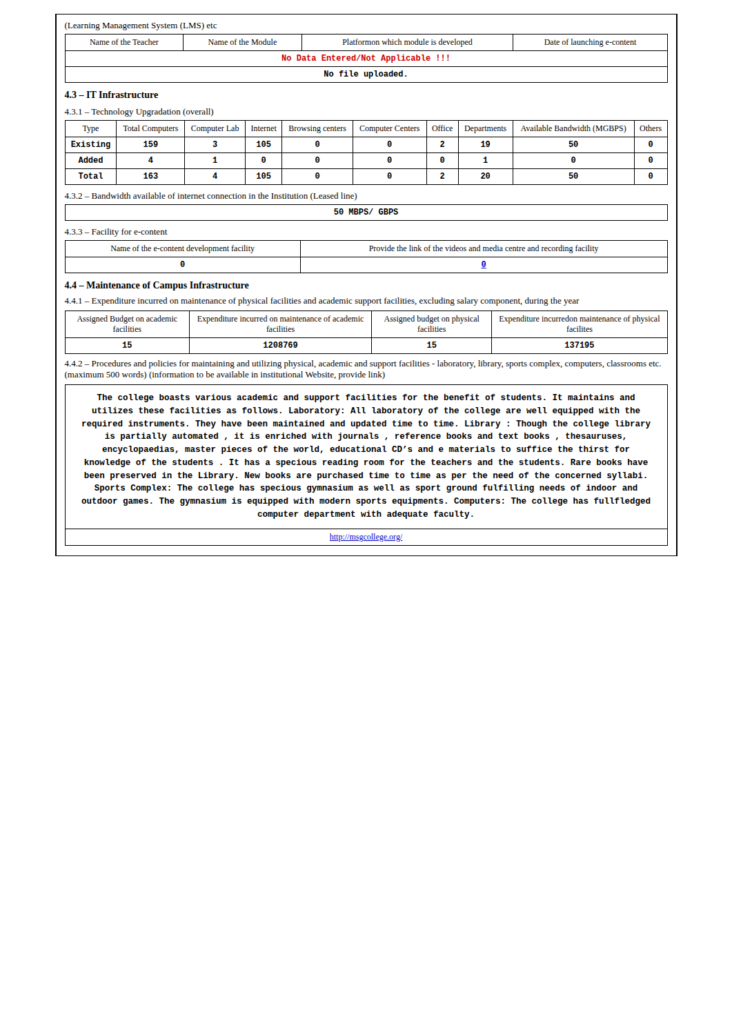(Learning Management System (LMS) etc
| Name of the Teacher | Name of the Module | Platformon which module is developed | Date of launching e-content |
| --- | --- | --- | --- |
| No Data Entered/Not Applicable !!! |
| No file uploaded. |
4.3 – IT Infrastructure
4.3.1 – Technology Upgradation (overall)
| Type | Total Computers | Computer Lab | Internet | Browsing centers | Computer Centers | Office | Departments | Available Bandwidth (MGBPS) | Others |
| --- | --- | --- | --- | --- | --- | --- | --- | --- | --- |
| Existing | 159 | 3 | 105 | 0 | 0 | 2 | 19 | 50 | 0 |
| Added | 4 | 1 | 0 | 0 | 0 | 0 | 1 | 0 | 0 |
| Total | 163 | 4 | 105 | 0 | 0 | 2 | 20 | 50 | 0 |
4.3.2 – Bandwidth available of internet connection in the Institution (Leased line)
| 50 MBPS/ GBPS |
4.3.3 – Facility for e-content
| Name of the e-content development facility | Provide the link of the videos and media centre and recording facility |
| --- | --- |
| 0 | 0 |
4.4 – Maintenance of Campus Infrastructure
4.4.1 – Expenditure incurred on maintenance of physical facilities and academic support facilities, excluding salary component, during the year
| Assigned Budget on academic facilities | Expenditure incurred on maintenance of academic facilities | Assigned budget on physical facilities | Expenditure incurredon maintenance of physical facilites |
| --- | --- | --- | --- |
| 15 | 1208769 | 15 | 137195 |
4.4.2 – Procedures and policies for maintaining and utilizing physical, academic and support facilities - laboratory, library, sports complex, computers, classrooms etc. (maximum 500 words) (information to be available in institutional Website, provide link)
| The college boasts various academic and support facilities for the benefit of students. It maintains and utilizes these facilities as follows. Laboratory: All laboratory of the college are well equipped with the required instruments. They have been maintained and updated time to time. Library : Though the college library is partially automated , it is enriched with journals , reference books and text books , thesauruses, encyclopaedias, master pieces of the world, educational CD’s and e materials to suffice the thirst for knowledge of the students . It has a specious reading room for the teachers and the students. Rare books have been preserved in the Library. New books are purchased time to time as per the need of the concerned syllabi. Sports Complex: The college has specious gymnasium as well as sport ground fulfilling needs of indoor and outdoor games. The gymnasium is equipped with modern sports equipments. Computers: The college has fullfledged computer department with adequate faculty. |
| http://msgcollege.org/ |